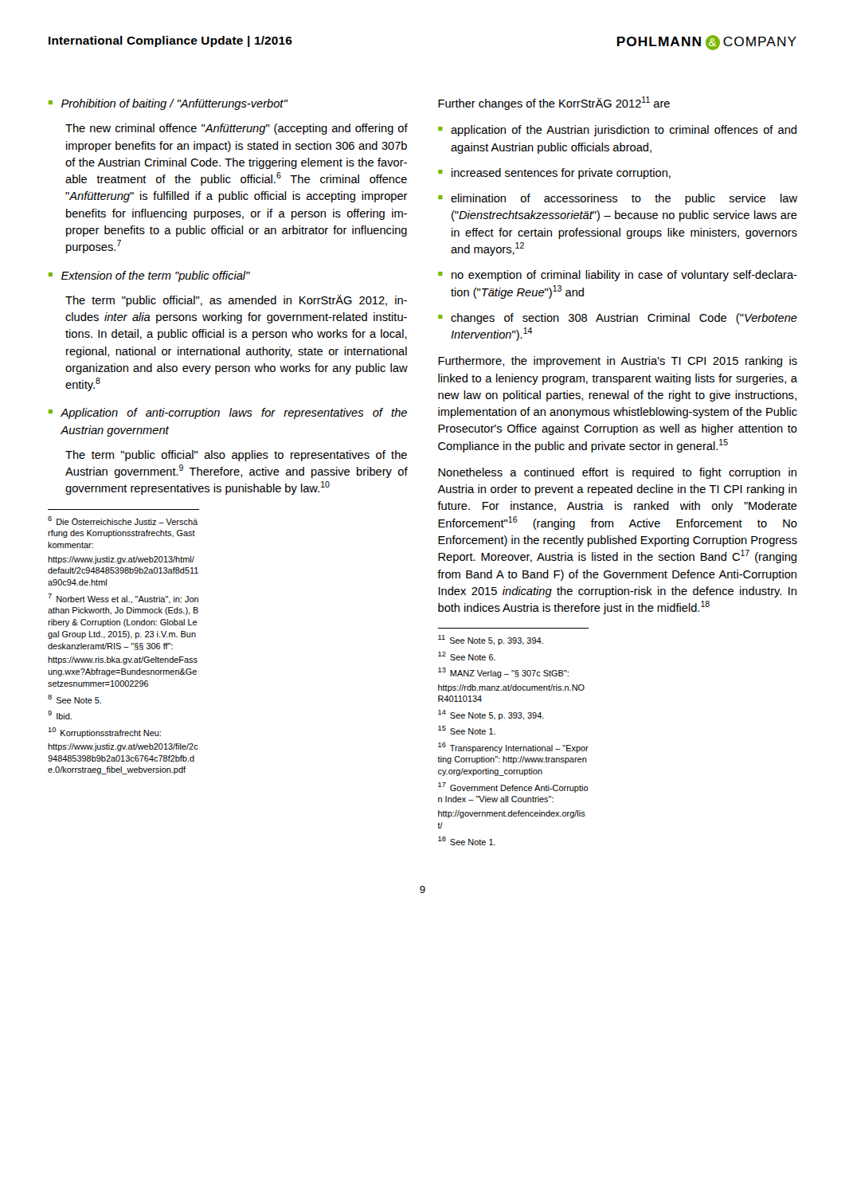International Compliance Update | 1/2016
POHLMANN&COMPANY
■ Prohibition of baiting / "Anfütterungs-verbot"
The new criminal offence "Anfütterung" (accepting and offering of improper benefits for an impact) is stated in section 306 and 307b of the Austrian Criminal Code. The triggering element is the favorable treatment of the public official.6 The criminal offence "Anfütterung" is fulfilled if a public official is accepting improper benefits for influencing purposes, or if a person is offering improper benefits to a public official or an arbitrator for influencing purposes.7
■ Extension of the term "public official"
The term "public official", as amended in KorrStrÄG 2012, includes inter alia persons working for government-related institutions. In detail, a public official is a person who works for a local, regional, national or international authority, state or international organization and also every person who works for any public law entity.8
■ Application of anti-corruption laws for representatives of the Austrian government
The term "public official" also applies to representatives of the Austrian government.9 Therefore, active and passive bribery of government representatives is punishable by law.10
6 Die Österreichische Justiz – Verschärfung des Korruptionsstrafrechts, Gastkommentar:
https://www.justiz.gv.at/web2013/html/default/2c948485398b9b2a013af8d511a90c94.de.html
7 Norbert Wess et al., "Austria", in: Jonathan Pickworth, Jo Dimmock (Eds.), Bribery & Corruption (London: Global Legal Group Ltd., 2015), p. 23 i.V.m. Bundeskanzleramt/RIS – "§§ 306 ff":
https://www.ris.bka.gv.at/GeltendeFassung.wxe?Abfrage=Bundesnormen&Gesetzesnummer=10002296
8 See Note 5.
9 Ibid.
10 Korruptionsstrafrecht Neu:
https://www.justiz.gv.at/web2013/file/2c948485398b9b2a013c6764c78f2bfb.de.0/korrstraeg_fibel_webversion.pdf
Further changes of the KorrStrÄG 201211 are
■application of the Austrian jurisdiction to criminal offences of and against Austrian public officials abroad,
■increased sentences for private corruption,
■elimination of accessoriness to the public service law ("Dienstrechtsakzessorietät") – because no public service laws are in effect for certain professional groups like ministers, governors and mayors,12
■no exemption of criminal liability in case of voluntary self-declaration ("Tätige Reue")13 and
■changes of section 308 Austrian Criminal Code ("Verbotene Intervention").14
Furthermore, the improvement in Austria's TI CPI 2015 ranking is linked to a leniency program, transparent waiting lists for surgeries, a new law on political parties, renewal of the right to give instructions, implementation of an anonymous whistleblowing-system of the Public Prosecutor's Office against Corruption as well as higher attention to Compliance in the public and private sector in general.15
Nonetheless a continued effort is required to fight corruption in Austria in order to prevent a repeated decline in the TI CPI ranking in future. For instance, Austria is ranked with only "Moderate Enforcement"16 (ranging from Active Enforcement to No Enforcement) in the recently published Exporting Corruption Progress Report. Moreover, Austria is listed in the section Band C17 (ranging from Band A to Band F) of the Government Defence Anti-Corruption Index 2015 indicating the corruption-risk in the defence industry. In both indices Austria is therefore just in the midfield.18
11 See Note 5, p. 393, 394.
12 See Note 6.
13 MANZ Verlag – "§ 307c StGB":
https://rdb.manz.at/document/ris.n.NOR40110134
14 See Note 5, p. 393, 394.
15 See Note 1.
16 Transparency International – "Exporting Corruption": http://www.transparency.org/exporting_corruption
17 Government Defence Anti-Corruption Index – "View all Countries":
http://government.defenceindex.org/list/
18 See Note 1.
9